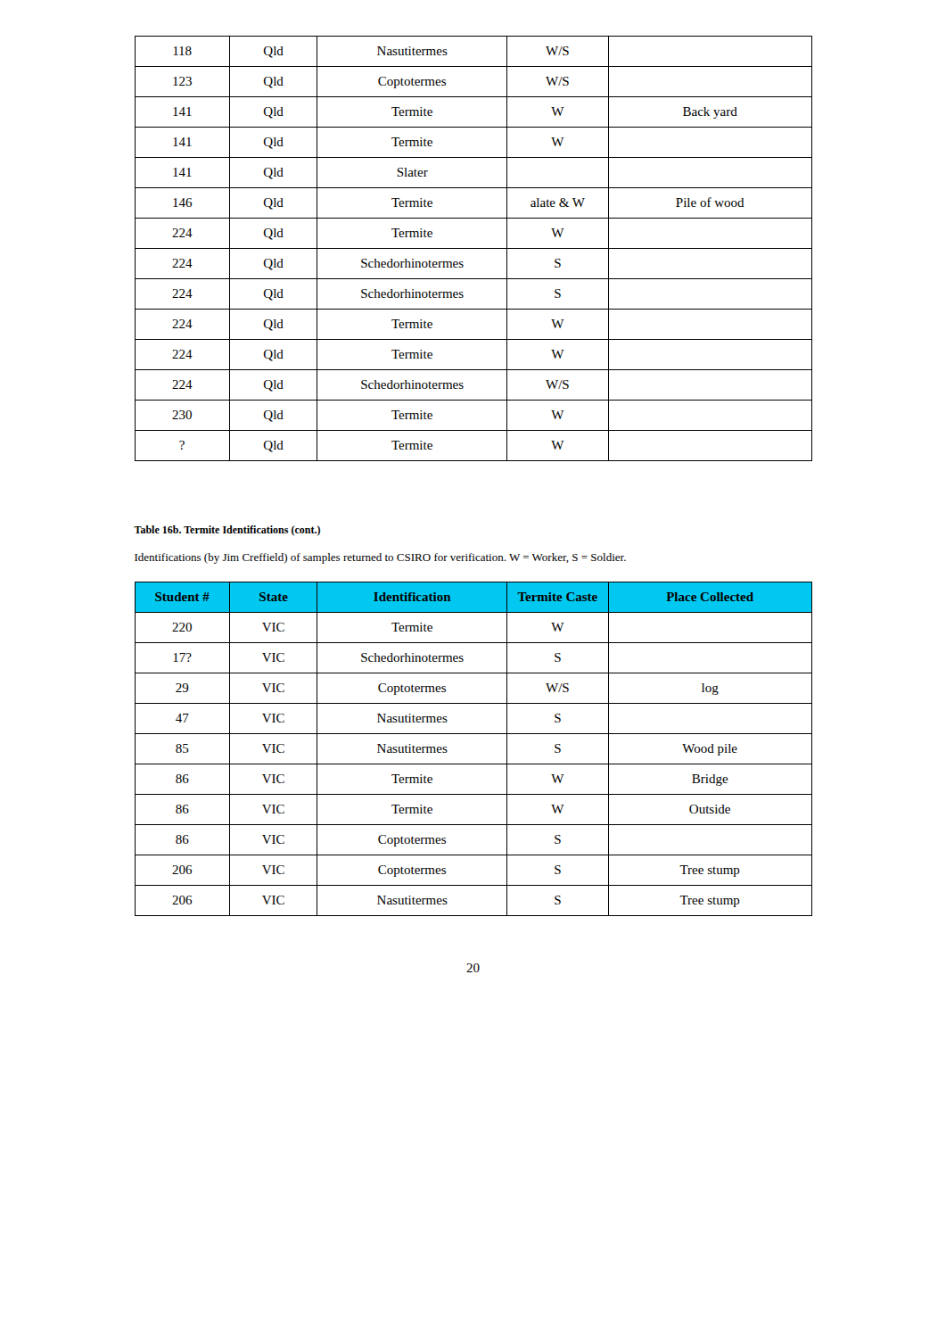| 118 | Qld | Nasutitermes | W/S | |
| 123 | Qld | Coptotermes | W/S | |
| 141 | Qld | Termite | W | Back yard |
| 141 | Qld | Termite | W | |
| 141 | Qld | Slater | | |
| 146 | Qld | Termite | alate & W | Pile of wood |
| 224 | Qld | Termite | W | |
| 224 | Qld | Schedorhinotermes | S | |
| 224 | Qld | Schedorhinotermes | S | |
| 224 | Qld | Termite | W | |
| 224 | Qld | Termite | W | |
| 224 | Qld | Schedorhinotermes | W/S | |
| 230 | Qld | Termite | W | |
| ? | Qld | Termite | W | |
Table 16b. Termite Identifications (cont.)
Identifications (by Jim Creffield) of samples returned to CSIRO for verification. W = Worker, S = Soldier.
| Student # | State | Identification | Termite Caste | Place Collected |
| --- | --- | --- | --- | --- |
| 220 | VIC | Termite | W | |
| 17? | VIC | Schedorhinotermes | S | |
| 29 | VIC | Coptotermes | W/S | log |
| 47 | VIC | Nasutitermes | S | |
| 85 | VIC | Nasutitermes | S | Wood pile |
| 86 | VIC | Termite | W | Bridge |
| 86 | VIC | Termite | W | Outside |
| 86 | VIC | Coptotermes | S | |
| 206 | VIC | Coptotermes | S | Tree stump |
| 206 | VIC | Nasutitermes | S | Tree stump |
20